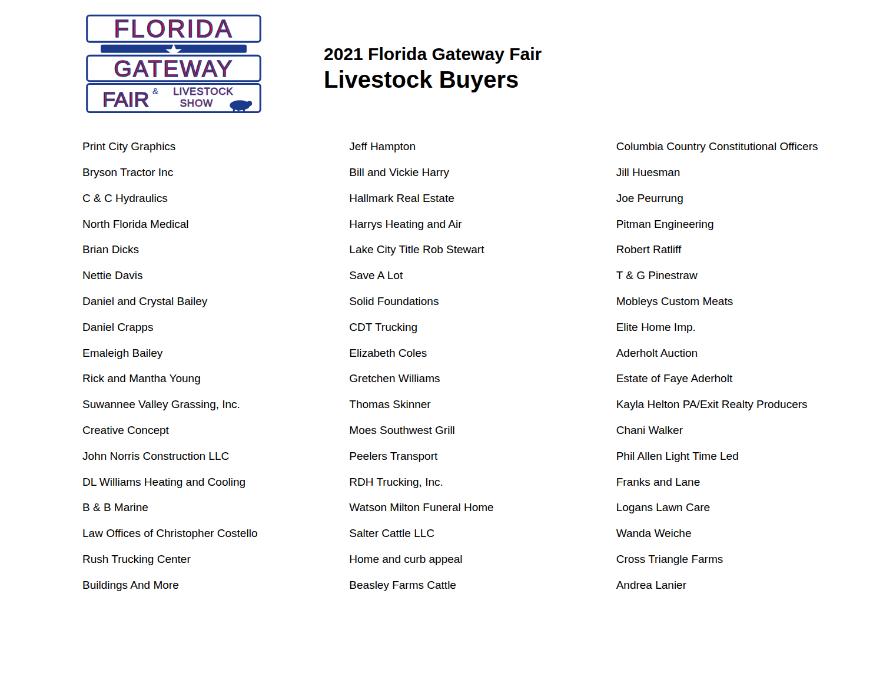FLORIDA GATEWAY FAIR & LIVESTOCK SHOW
2021 Florida Gateway Fair
Livestock Buyers
Print City Graphics
Bryson Tractor Inc
C & C Hydraulics
North Florida Medical
Brian Dicks
Nettie Davis
Daniel and Crystal Bailey
Daniel Crapps
Emaleigh Bailey
Rick and Mantha Young
Suwannee Valley Grassing, Inc.
Creative Concept
John Norris Construction LLC
DL Williams Heating and Cooling
B & B Marine
Law Offices of Christopher Costello
Rush Trucking Center
Buildings And More
Jeff Hampton
Bill and Vickie Harry
Hallmark Real Estate
Harrys Heating and Air
Lake City Title Rob Stewart
Save A Lot
Solid Foundations
CDT Trucking
Elizabeth Coles
Gretchen Williams
Thomas Skinner
Moes Southwest Grill
Peelers Transport
RDH Trucking, Inc.
Watson Milton Funeral Home
Salter Cattle LLC
Home and curb appeal
Beasley Farms Cattle
Columbia Country Constitutional Officers
Jill Huesman
Joe Peurrung
Pitman Engineering
Robert Ratliff
T & G Pinestraw
Mobleys Custom Meats
Elite Home Imp.
Aderholt Auction
Estate of Faye Aderholt
Kayla Helton PA/Exit Realty Producers
Chani Walker
Phil Allen Light Time Led
Franks and Lane
Logans Lawn Care
Wanda Weiche
Cross Triangle Farms
Andrea Lanier